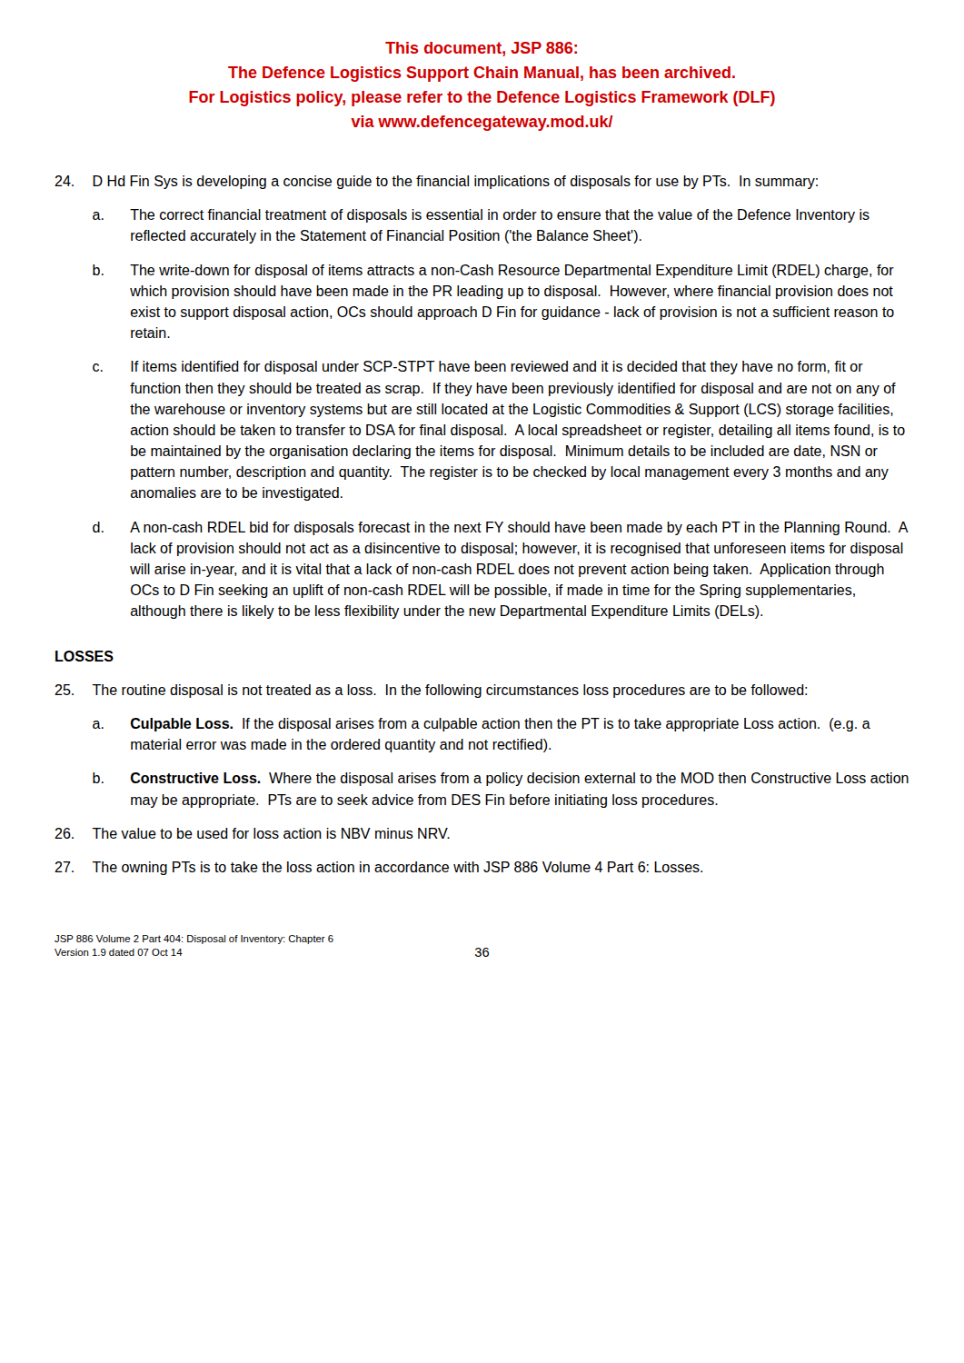This document, JSP 886:
The Defence Logistics Support Chain Manual, has been archived.
For Logistics policy, please refer to the Defence Logistics Framework (DLF)
via www.defencegateway.mod.uk/
24.
D Hd Fin Sys is developing a concise guide to the financial implications of disposals for use by PTs. In summary:
a.
The correct financial treatment of disposals is essential in order to ensure that the value of the Defence Inventory is reflected accurately in the Statement of Financial Position ('the Balance Sheet').
b.
The write-down for disposal of items attracts a non-Cash Resource Departmental Expenditure Limit (RDEL) charge, for which provision should have been made in the PR leading up to disposal. However, where financial provision does not exist to support disposal action, OCs should approach D Fin for guidance - lack of provision is not a sufficient reason to retain.
c.
If items identified for disposal under SCP-STPT have been reviewed and it is decided that they have no form, fit or function then they should be treated as scrap. If they have been previously identified for disposal and are not on any of the warehouse or inventory systems but are still located at the Logistic Commodities & Support (LCS) storage facilities, action should be taken to transfer to DSA for final disposal. A local spreadsheet or register, detailing all items found, is to be maintained by the organisation declaring the items for disposal. Minimum details to be included are date, NSN or pattern number, description and quantity. The register is to be checked by local management every 3 months and any anomalies are to be investigated.
d.
A non-cash RDEL bid for disposals forecast in the next FY should have been made by each PT in the Planning Round. A lack of provision should not act as a disincentive to disposal; however, it is recognised that unforeseen items for disposal will arise in-year, and it is vital that a lack of non-cash RDEL does not prevent action being taken. Application through OCs to D Fin seeking an uplift of non-cash RDEL will be possible, if made in time for the Spring supplementaries, although there is likely to be less flexibility under the new Departmental Expenditure Limits (DELs).
Losses
25.
The routine disposal is not treated as a loss. In the following circumstances loss procedures are to be followed:
a.
Culpable Loss. If the disposal arises from a culpable action then the PT is to take appropriate Loss action. (e.g. a material error was made in the ordered quantity and not rectified).
b.
Constructive Loss. Where the disposal arises from a policy decision external to the MOD then Constructive Loss action may be appropriate. PTs are to seek advice from DES Fin before initiating loss procedures.
26.
The value to be used for loss action is NBV minus NRV.
27.
The owning PTs is to take the loss action in accordance with JSP 886 Volume 4 Part 6: Losses.
JSP 886 Volume 2 Part 404: Disposal of Inventory: Chapter 6
Version 1.9 dated 07 Oct 14
36